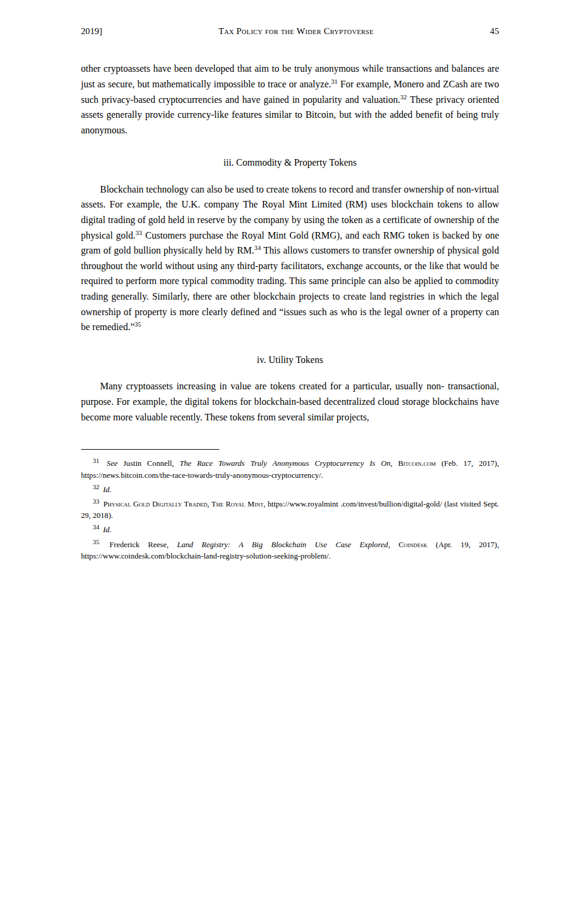2019] Tax Policy for the Wider Cryptoverse 45
other cryptoassets have been developed that aim to be truly anonymous while transactions and balances are just as secure, but mathematically impossible to trace or analyze.31 For example, Monero and ZCash are two such privacy-based cryptocurrencies and have gained in popularity and valuation.32 These privacy oriented assets generally provide currency-like features similar to Bitcoin, but with the added benefit of being truly anonymous.
iii. Commodity & Property Tokens
Blockchain technology can also be used to create tokens to record and transfer ownership of non-virtual assets. For example, the U.K. company The Royal Mint Limited (RM) uses blockchain tokens to allow digital trading of gold held in reserve by the company by using the token as a certificate of ownership of the physical gold.33 Customers purchase the Royal Mint Gold (RMG), and each RMG token is backed by one gram of gold bullion physically held by RM.34 This allows customers to transfer ownership of physical gold throughout the world without using any third-party facilitators, exchange accounts, or the like that would be required to perform more typical commodity trading. This same principle can also be applied to commodity trading generally. Similarly, there are other blockchain projects to create land registries in which the legal ownership of property is more clearly defined and “issues such as who is the legal owner of a property can be remedied.”35
iv. Utility Tokens
Many cryptoassets increasing in value are tokens created for a particular, usually non- transactional, purpose. For example, the digital tokens for blockchain-based decentralized cloud storage blockchains have become more valuable recently. These tokens from several similar projects,
31 See Justin Connell, The Race Towards Truly Anonymous Cryptocurrency Is On, Bitcoin.com (Feb. 17, 2017), https://news.bitcoin.com/the-race-towards-truly-anonymous-cryptocurrency/.
32 Id.
33 Physical Gold Digitally Traded, The Royal Mint, https://www.royalmint .com/invest/bullion/digital-gold/ (last visited Sept. 29, 2018).
34 Id.
35 Frederick Reese, Land Registry: A Big Blockchain Use Case Explored, Coindesk (Apr. 19, 2017), https://www.coindesk.com/blockchain-land-registry-solution-seeking-problem/.